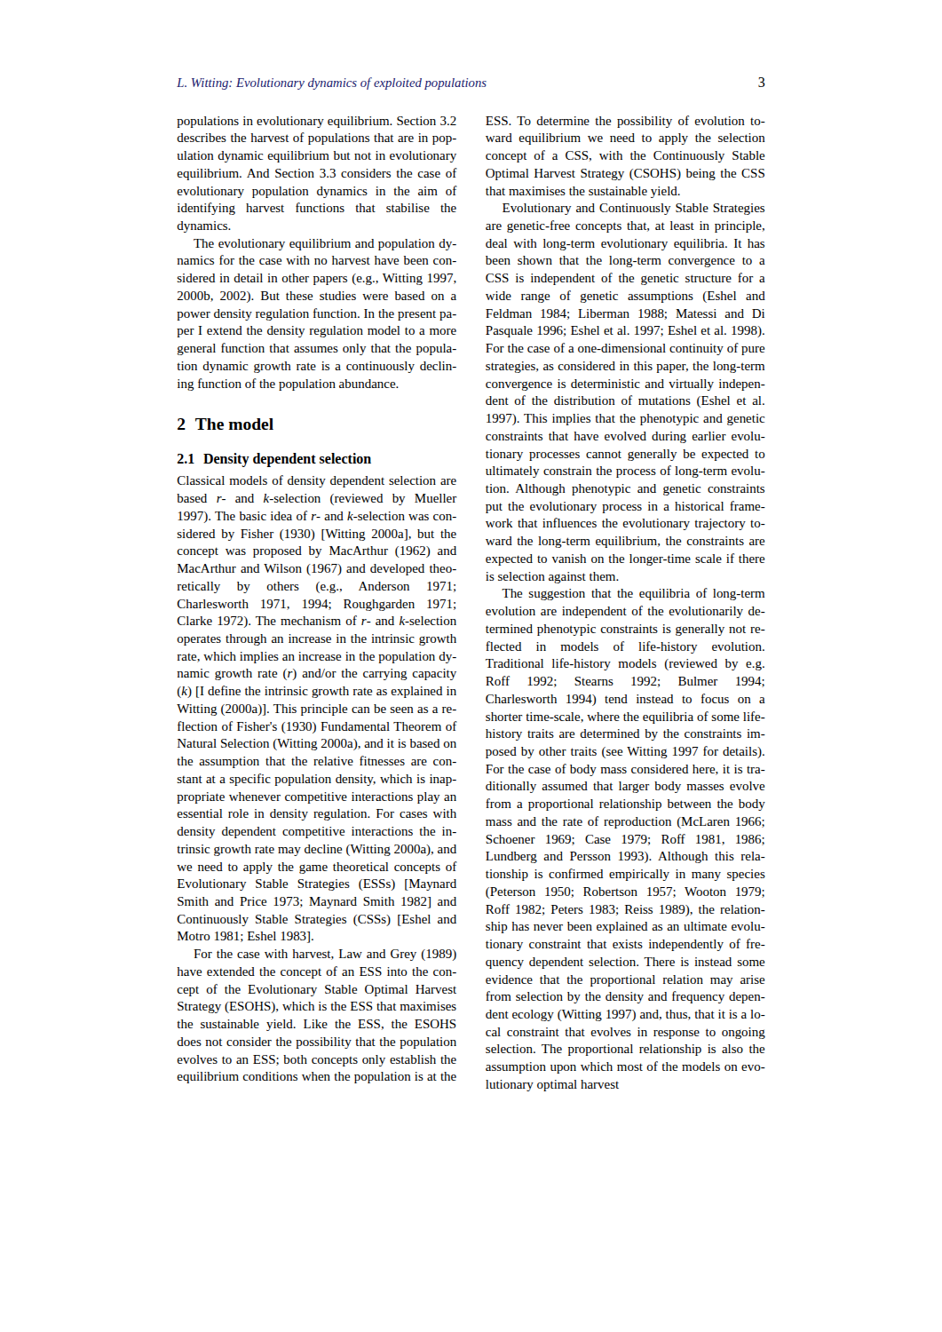L. Witting: Evolutionary dynamics of exploited populations 3
populations in evolutionary equilibrium. Section 3.2 describes the harvest of populations that are in population dynamic equilibrium but not in evolutionary equilibrium. And Section 3.3 considers the case of evolutionary population dynamics in the aim of identifying harvest functions that stabilise the dynamics.
The evolutionary equilibrium and population dynamics for the case with no harvest have been considered in detail in other papers (e.g., Witting 1997, 2000b, 2002). But these studies were based on a power density regulation function. In the present paper I extend the density regulation model to a more general function that assumes only that the population dynamic growth rate is a continuously declining function of the population abundance.
2 The model
2.1 Density dependent selection
Classical models of density dependent selection are based r- and k-selection (reviewed by Mueller 1997). The basic idea of r- and k-selection was considered by Fisher (1930) [Witting 2000a], but the concept was proposed by MacArthur (1962) and MacArthur and Wilson (1967) and developed theoretically by others (e.g., Anderson 1971; Charlesworth 1971, 1994; Roughgarden 1971; Clarke 1972). The mechanism of r- and k-selection operates through an increase in the intrinsic growth rate, which implies an increase in the population dynamic growth rate (r) and/or the carrying capacity (k) [I define the intrinsic growth rate as explained in Witting (2000a)]. This principle can be seen as a reflection of Fisher's (1930) Fundamental Theorem of Natural Selection (Witting 2000a), and it is based on the assumption that the relative fitnesses are constant at a specific population density, which is inappropriate whenever competitive interactions play an essential role in density regulation. For cases with density dependent competitive interactions the intrinsic growth rate may decline (Witting 2000a), and we need to apply the game theoretical concepts of Evolutionary Stable Strategies (ESSs) [Maynard Smith and Price 1973; Maynard Smith 1982] and Continuously Stable Strategies (CSSs) [Eshel and Motro 1981; Eshel 1983].
For the case with harvest, Law and Grey (1989) have extended the concept of an ESS into the concept of the Evolutionary Stable Optimal Harvest Strategy (ESOHS), which is the ESS that maximises the sustainable yield. Like the ESS, the ESOHS does not consider the possibility that the population evolves to an ESS; both concepts only establish the equilibrium conditions when the population is at the ESS. To determine the possibility of evolution toward equilibrium we need to apply the selection concept of a CSS, with the Continuously Stable Optimal Harvest Strategy (CSOHS) being the CSS that maximises the sustainable yield.
Evolutionary and Continuously Stable Strategies are genetic-free concepts that, at least in principle, deal with long-term evolutionary equilibria. It has been shown that the long-term convergence to a CSS is independent of the genetic structure for a wide range of genetic assumptions (Eshel and Feldman 1984; Liberman 1988; Matessi and Di Pasquale 1996; Eshel et al. 1997; Eshel et al. 1998). For the case of a one-dimensional continuity of pure strategies, as considered in this paper, the long-term convergence is deterministic and virtually independent of the distribution of mutations (Eshel et al. 1997). This implies that the phenotypic and genetic constraints that have evolved during earlier evolutionary processes cannot generally be expected to ultimately constrain the process of long-term evolution. Although phenotypic and genetic constraints put the evolutionary process in a historical framework that influences the evolutionary trajectory toward the long-term equilibrium, the constraints are expected to vanish on the longer-time scale if there is selection against them.
The suggestion that the equilibria of long-term evolution are independent of the evolutionarily determined phenotypic constraints is generally not reflected in models of life-history evolution. Traditional life-history models (reviewed by e.g. Roff 1992; Stearns 1992; Bulmer 1994; Charlesworth 1994) tend instead to focus on a shorter time-scale, where the equilibria of some life-history traits are determined by the constraints imposed by other traits (see Witting 1997 for details). For the case of body mass considered here, it is traditionally assumed that larger body masses evolve from a proportional relationship between the body mass and the rate of reproduction (McLaren 1966; Schoener 1969; Case 1979; Roff 1981, 1986; Lundberg and Persson 1993). Although this relationship is confirmed empirically in many species (Peterson 1950; Robertson 1957; Wooton 1979; Roff 1982; Peters 1983; Reiss 1989), the relationship has never been explained as an ultimate evolutionary constraint that exists independently of frequency dependent selection. There is instead some evidence that the proportional relation may arise from selection by the density and frequency dependent ecology (Witting 1997) and, thus, that it is a local constraint that evolves in response to ongoing selection. The proportional relationship is also the assumption upon which most of the models on evolutionary optimal harvest